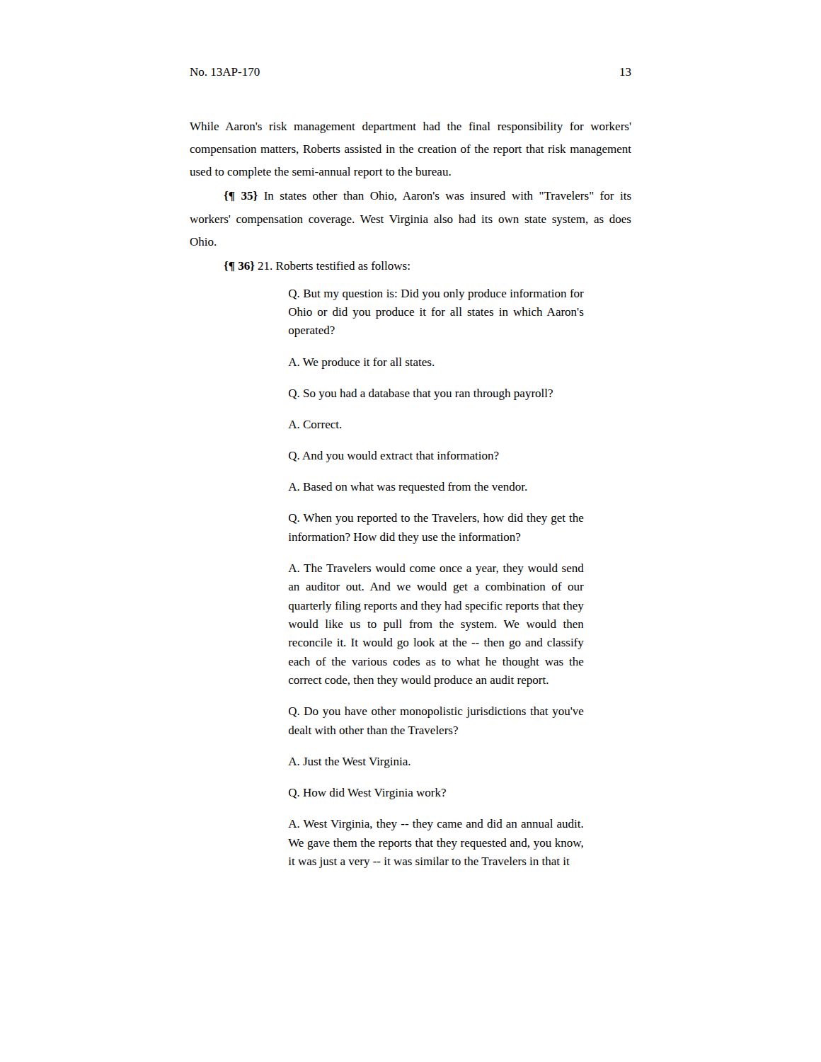No. 13AP-170 13
While Aaron's risk management department had the final responsibility for workers' compensation matters, Roberts assisted in the creation of the report that risk management used to complete the semi-annual report to the bureau.
{¶ 35} In states other than Ohio, Aaron's was insured with "Travelers" for its workers' compensation coverage. West Virginia also had its own state system, as does Ohio.
{¶ 36} 21. Roberts testified as follows:
Q. But my question is: Did you only produce information for Ohio or did you produce it for all states in which Aaron's operated?
A. We produce it for all states.
Q. So you had a database that you ran through payroll?
A. Correct.
Q. And you would extract that information?
A. Based on what was requested from the vendor.
Q. When you reported to the Travelers, how did they get the information? How did they use the information?
A. The Travelers would come once a year, they would send an auditor out. And we would get a combination of our quarterly filing reports and they had specific reports that they would like us to pull from the system. We would then reconcile it. It would go look at the -- then go and classify each of the various codes as to what he thought was the correct code, then they would produce an audit report.
Q. Do you have other monopolistic jurisdictions that you've dealt with other than the Travelers?
A. Just the West Virginia.
Q. How did West Virginia work?
A. West Virginia, they -- they came and did an annual audit. We gave them the reports that they requested and, you know, it was just a very -- it was similar to the Travelers in that it